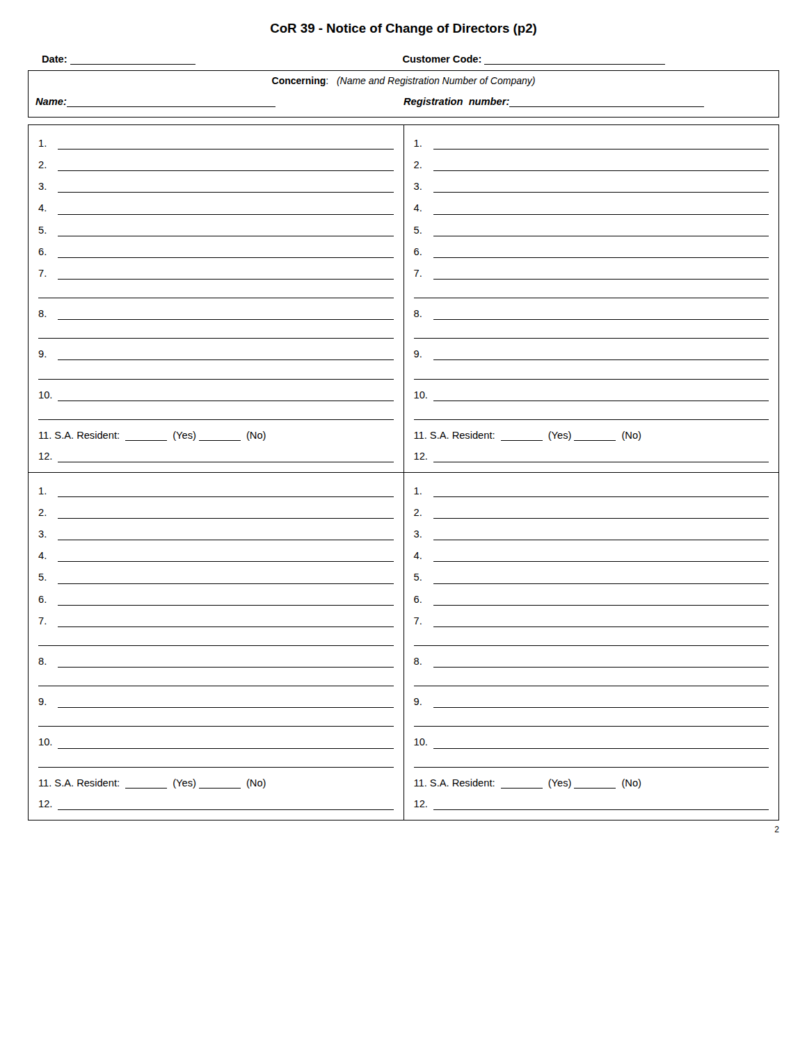CoR 39 - Notice of Change of Directors (p2)
Date:
Customer Code:
Concerning: (Name and Registration Number of Company)
Name:
Registration number:
| 1. 2. 3. 4. 5. 6. 7. 8. 9. 10. 11. S.A. Resident: (Yes) (No) 12. | 1. 2. 3. 4. 5. 6. 7. 8. 9. 10. 11. S.A. Resident: (Yes) (No) 12. |
| 1. 2. 3. 4. 5. 6. 7. 8. 9. 10. 11. S.A. Resident: (Yes) (No) 12. | 1. 2. 3. 4. 5. 6. 7. 8. 9. 10. 11. S.A. Resident: (Yes) (No) 12. |
2